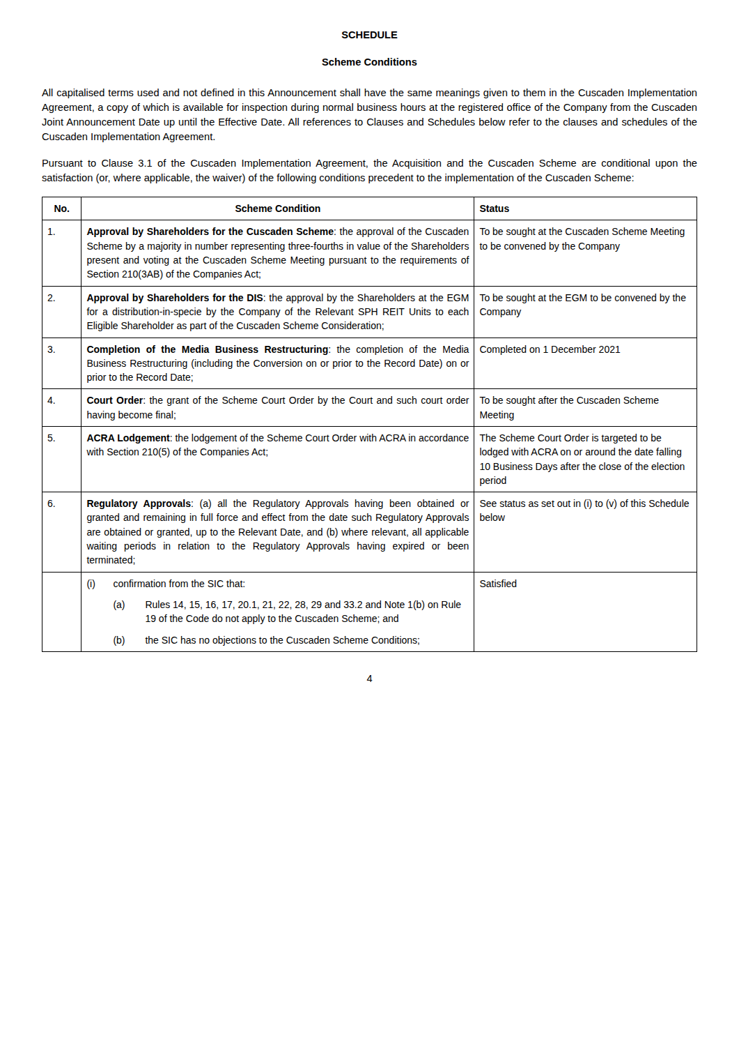SCHEDULE
Scheme Conditions
All capitalised terms used and not defined in this Announcement shall have the same meanings given to them in the Cuscaden Implementation Agreement, a copy of which is available for inspection during normal business hours at the registered office of the Company from the Cuscaden Joint Announcement Date up until the Effective Date. All references to Clauses and Schedules below refer to the clauses and schedules of the Cuscaden Implementation Agreement.
Pursuant to Clause 3.1 of the Cuscaden Implementation Agreement, the Acquisition and the Cuscaden Scheme are conditional upon the satisfaction (or, where applicable, the waiver) of the following conditions precedent to the implementation of the Cuscaden Scheme:
| No. | Scheme Condition | Status |
| --- | --- | --- |
| 1. | Approval by Shareholders for the Cuscaden Scheme : the approval of the Cuscaden Scheme by a majority in number representing three-fourths in value of the Shareholders present and voting at the Cuscaden Scheme Meeting pursuant to the requirements of Section 210(3AB) of the Companies Act; | To be sought at the Cuscaden Scheme Meeting to be convened by the Company |
| 2. | Approval by Shareholders for the DIS : the approval by the Shareholders at the EGM for a distribution-in-specie by the Company of the Relevant SPH REIT Units to each Eligible Shareholder as part of the Cuscaden Scheme Consideration; | To be sought at the EGM to be convened by the Company |
| 3. | Completion of the Media Business Restructuring : the completion of the Media Business Restructuring (including the Conversion on or prior to the Record Date) on or prior to the Record Date; | Completed on 1 December 2021 |
| 4. | Court Order : the grant of the Scheme Court Order by the Court and such court order having become final; | To be sought after the Cuscaden Scheme Meeting |
| 5. | ACRA Lodgement : the lodgement of the Scheme Court Order with ACRA in accordance with Section 210(5) of the Companies Act; | The Scheme Court Order is targeted to be lodged with ACRA on or around the date falling 10 Business Days after the close of the election period |
| 6. | Regulatory Approvals : (a) all the Regulatory Approvals having been obtained or granted and remaining in full force and effect from the date such Regulatory Approvals are obtained or granted, up to the Relevant Date, and (b) where relevant, all applicable waiting periods in relation to the Regulatory Approvals having expired or been terminated; | See status as set out in (i) to (v) of this Schedule below |
| | / (i) / confirmation from the SIC that: / / / (a) / Rules 14, 15, 16, 17, 20.1, 21, 22, 28, 29 and 33.2 and Note 1(b) on Rule 19 of the Code do not apply to the Cuscaden Scheme; and / / / (b) / the SIC has no objections to the Cuscaden Scheme Conditions; / | Satisfied |
4